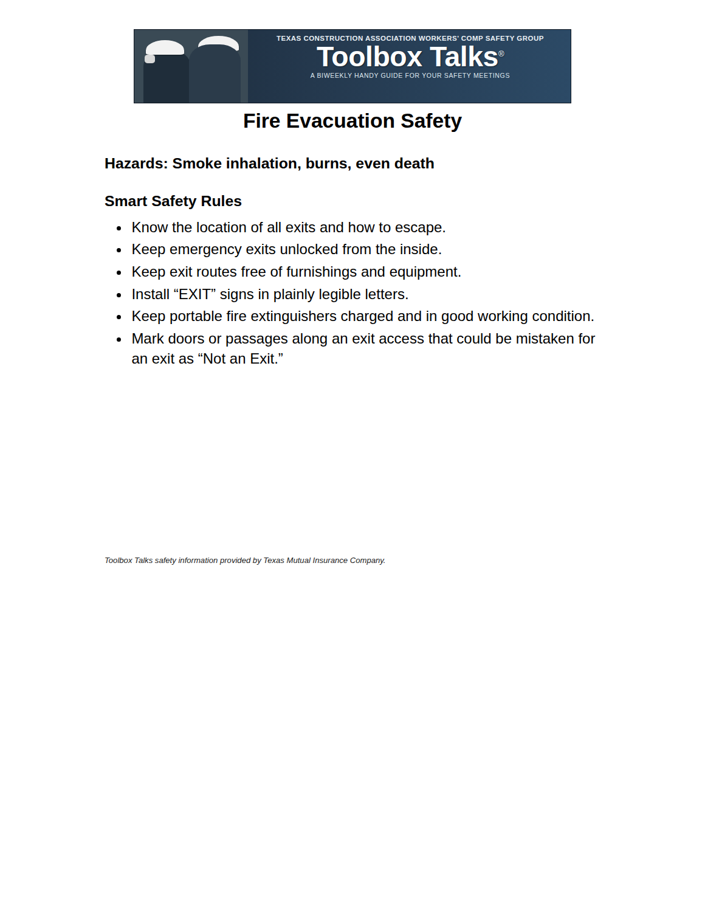Texas Construction Association Workers’ Comp Safety Group
Toolbox Talks®
A biweekly handy guide for your safety meetings
Fire Evacuation Safety
Hazards: Smoke inhalation, burns, even death
Smart Safety Rules
Know the location of all exits and how to escape.
Keep emergency exits unlocked from the inside.
Keep exit routes free of furnishings and equipment.
Install “EXIT” signs in plainly legible letters.
Keep portable fire extinguishers charged and in good working condition.
Mark doors or passages along an exit access that could be mistaken for an exit as “Not an Exit.”
Toolbox Talks safety information provided by Texas Mutual Insurance Company.